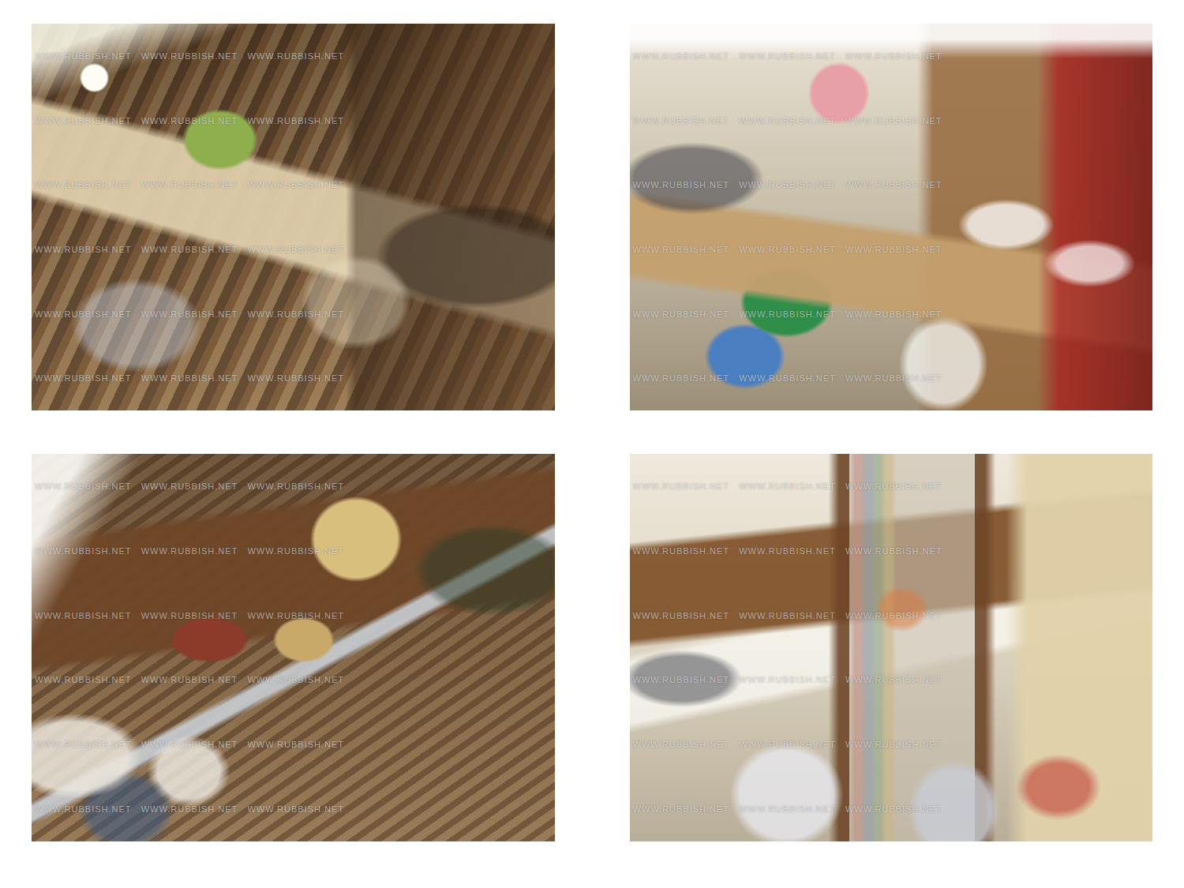WWW.RUBBISH.NET WWW.RUBBISH.NET WWW.RUBBISH.NET WWW.RUBBISH.NET WWW.RUBBISH.NET WWW.RUBBISH.NET WWW.RUBBISH.NET WWW.RUBBISH.NET WWW.RUBBISH.NET WWW.RUBBISH.NET WWW.RUBBISH.NET WWW.RUBBISH.NET WWW.RUBBISH.NET WWW.RUBBISH.NET WWW.RUBBISH.NET WWW.RUBBISH.NET WWW.RUBBISH.NET WWW.RUBBISH.NET
WWW.RUBBISH.NET WWW.RUBBISH.NET WWW.RUBBISH.NET WWW.RUBBISH.NET WWW.RUBBISH.NET WWW.RUBBISH.NET WWW.RUBBISH.NET WWW.RUBBISH.NET WWW.RUBBISH.NET WWW.RUBBISH.NET WWW.RUBBISH.NET WWW.RUBBISH.NET WWW.RUBBISH.NET WWW.RUBBISH.NET WWW.RUBBISH.NET WWW.RUBBISH.NET WWW.RUBBISH.NET WWW.RUBBISH.NET
WWW.RUBBISH.NET WWW.RUBBISH.NET WWW.RUBBISH.NET WWW.RUBBISH.NET WWW.RUBBISH.NET WWW.RUBBISH.NET WWW.RUBBISH.NET WWW.RUBBISH.NET WWW.RUBBISH.NET WWW.RUBBISH.NET WWW.RUBBISH.NET WWW.RUBBISH.NET WWW.RUBBISH.NET WWW.RUBBISH.NET WWW.RUBBISH.NET WWW.RUBBISH.NET WWW.RUBBISH.NET WWW.RUBBISH.NET
WWW.RUBBISH.NET WWW.RUBBISH.NET WWW.RUBBISH.NET WWW.RUBBISH.NET WWW.RUBBISH.NET WWW.RUBBISH.NET WWW.RUBBISH.NET WWW.RUBBISH.NET WWW.RUBBISH.NET WWW.RUBBISH.NET WWW.RUBBISH.NET WWW.RUBBISH.NET WWW.RUBBISH.NET WWW.RUBBISH.NET WWW.RUBBISH.NET WWW.RUBBISH.NET WWW.RUBBISH.NET WWW.RUBBISH.NET